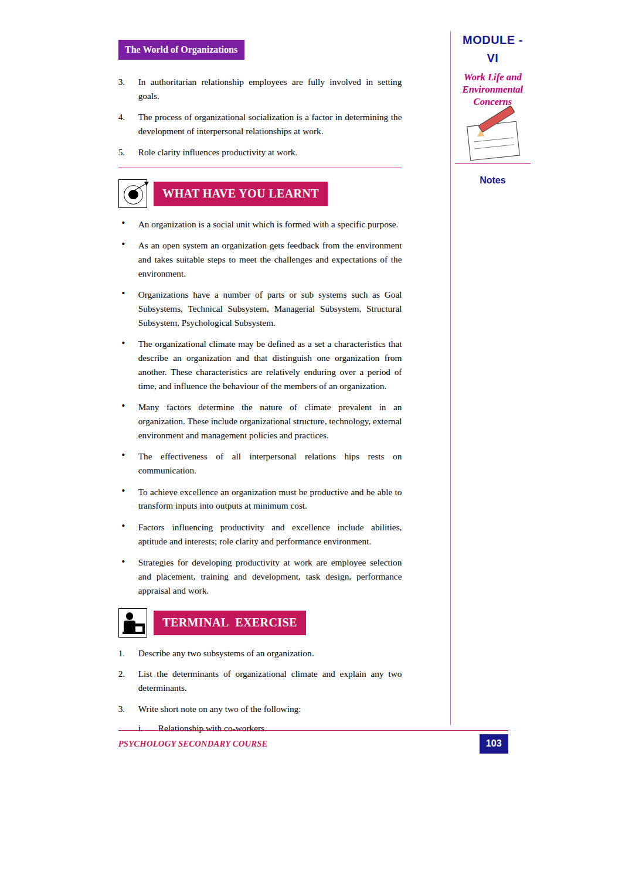MODULE - VI
Work Life and
Environmental
Concerns
Notes
The World of Organizations
In authoritarian relationship employees are fully involved in setting goals.
The process of organizational socialization is a factor in determining the development of interpersonal relationships at work.
Role clarity influences productivity at work.
WHAT HAVE YOU LEARNT
An organization is a social unit which is formed with a specific purpose.
As an open system an organization gets feedback from the environment and takes suitable steps to meet the challenges and expectations of the environment.
Organizations have a number of parts or sub systems such as Goal Subsystems, Technical Subsystem, Managerial Subsystem, Structural Subsystem, Psychological Subsystem.
The organizational climate may be defined as a set a characteristics that describe an organization and that distinguish one organization from another. These characteristics are relatively enduring over a period of time, and influence the behaviour of the members of an organization.
Many factors determine the nature of climate prevalent in an organization. These include organizational structure, technology, external environment and management policies and practices.
The effectiveness of all interpersonal relations hips rests on communication.
To achieve excellence an organization must be productive and be able to transform inputs into outputs at minimum cost.
Factors influencing productivity and excellence include abilities, aptitude and interests; role clarity and performance environment.
Strategies for developing productivity at work are employee selection and placement, training and development, task design, performance appraisal and work.
TERMINAL EXERCISE
Describe any two subsystems of an organization.
List the determinants of organizational climate and explain any two determinants.
Write short note on any two of the following:
Relationship with co-workers.
PSYCHOLOGY SECONDARY COURSE 103